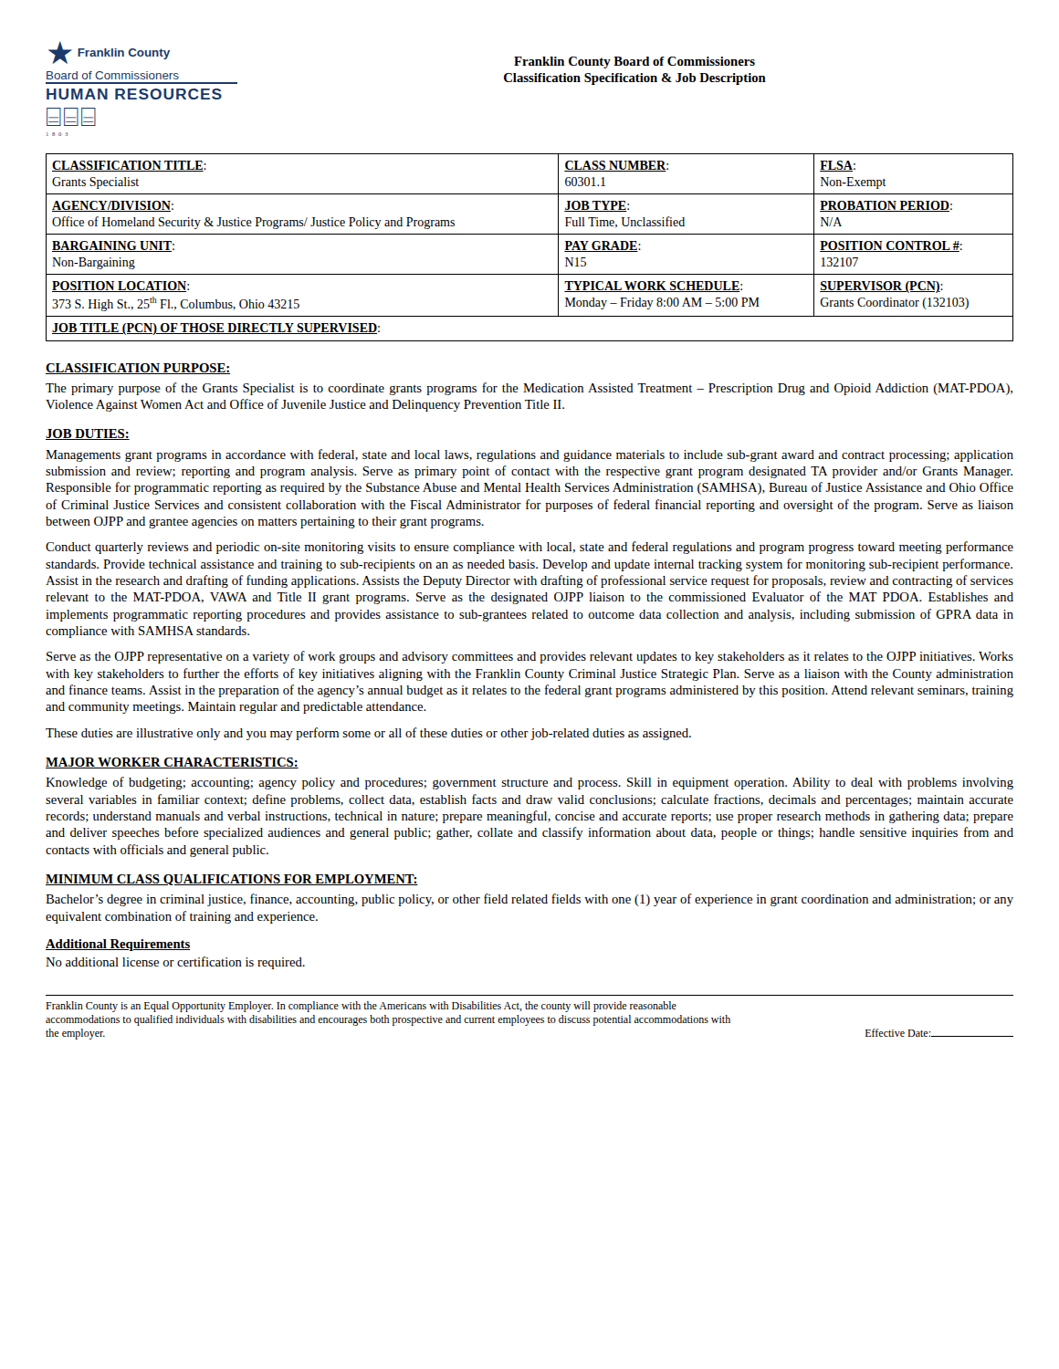★ Franklin County
Board of Commissioners
HUMAN RESOURCES
⌸⌸⌸
1 8 0 3
Franklin County Board of Commissioners
Classification Specification & Job Description
| CLASSIFICATION TITLE : Grants Specialist | CLASS NUMBER : 60301.1 | FLSA : Non-Exempt |
| AGENCY/DIVISION : Office of Homeland Security & Justice Programs/ Justice Policy and Programs | JOB TYPE : Full Time, Unclassified | PROBATION PERIOD : N/A |
| BARGAINING UNIT : Non-Bargaining | PAY GRADE : N15 | POSITION CONTROL # : 132107 |
| POSITION LOCATION : 373 S. High St., 25 th Fl., Columbus, Ohio 43215 | TYPICAL WORK SCHEDULE : Monday – Friday 8:00 AM – 5:00 PM | SUPERVISOR (PCN) : Grants Coordinator (132103) |
| JOB TITLE (PCN) OF THOSE DIRECTLY SUPERVISED : |
CLASSIFICATION PURPOSE:
The primary purpose of the Grants Specialist is to coordinate grants programs for the Medication Assisted Treatment – Prescription Drug and Opioid Addiction (MAT-PDOA), Violence Against Women Act and Office of Juvenile Justice and Delinquency Prevention Title II.
JOB DUTIES:
Managements grant programs in accordance with federal, state and local laws, regulations and guidance materials to include sub-grant award and contract processing; application submission and review; reporting and program analysis. Serve as primary point of contact with the respective grant program designated TA provider and/or Grants Manager. Responsible for programmatic reporting as required by the Substance Abuse and Mental Health Services Administration (SAMHSA), Bureau of Justice Assistance and Ohio Office of Criminal Justice Services and consistent collaboration with the Fiscal Administrator for purposes of federal financial reporting and oversight of the program. Serve as liaison between OJPP and grantee agencies on matters pertaining to their grant programs.
Conduct quarterly reviews and periodic on-site monitoring visits to ensure compliance with local, state and federal regulations and program progress toward meeting performance standards. Provide technical assistance and training to sub-recipients on an as needed basis. Develop and update internal tracking system for monitoring sub-recipient performance. Assist in the research and drafting of funding applications. Assists the Deputy Director with drafting of professional service request for proposals, review and contracting of services relevant to the MAT-PDOA, VAWA and Title II grant programs. Serve as the designated OJPP liaison to the commissioned Evaluator of the MAT PDOA. Establishes and implements programmatic reporting procedures and provides assistance to sub-grantees related to outcome data collection and analysis, including submission of GPRA data in compliance with SAMHSA standards.
Serve as the OJPP representative on a variety of work groups and advisory committees and provides relevant updates to key stakeholders as it relates to the OJPP initiatives. Works with key stakeholders to further the efforts of key initiatives aligning with the Franklin County Criminal Justice Strategic Plan. Serve as a liaison with the County administration and finance teams. Assist in the preparation of the agency’s annual budget as it relates to the federal grant programs administered by this position. Attend relevant seminars, training and community meetings. Maintain regular and predictable attendance.
These duties are illustrative only and you may perform some or all of these duties or other job-related duties as assigned.
MAJOR WORKER CHARACTERISTICS:
Knowledge of budgeting; accounting; agency policy and procedures; government structure and process. Skill in equipment operation. Ability to deal with problems involving several variables in familiar context; define problems, collect data, establish facts and draw valid conclusions; calculate fractions, decimals and percentages; maintain accurate records; understand manuals and verbal instructions, technical in nature; prepare meaningful, concise and accurate reports; use proper research methods in gathering data; prepare and deliver speeches before specialized audiences and general public; gather, collate and classify information about data, people or things; handle sensitive inquiries from and contacts with officials and general public.
MINIMUM CLASS QUALIFICATIONS FOR EMPLOYMENT:
Bachelor’s degree in criminal justice, finance, accounting, public policy, or other field related fields with one (1) year of experience in grant coordination and administration; or any equivalent combination of training and experience.
Additional Requirements
No additional license or certification is required.
Franklin County is an Equal Opportunity Employer. In compliance with the Americans with Disabilities Act, the county will provide reasonable accommodations to qualified individuals with disabilities and encourages both prospective and current employees to discuss potential accommodations with the employer.
Effective Date: